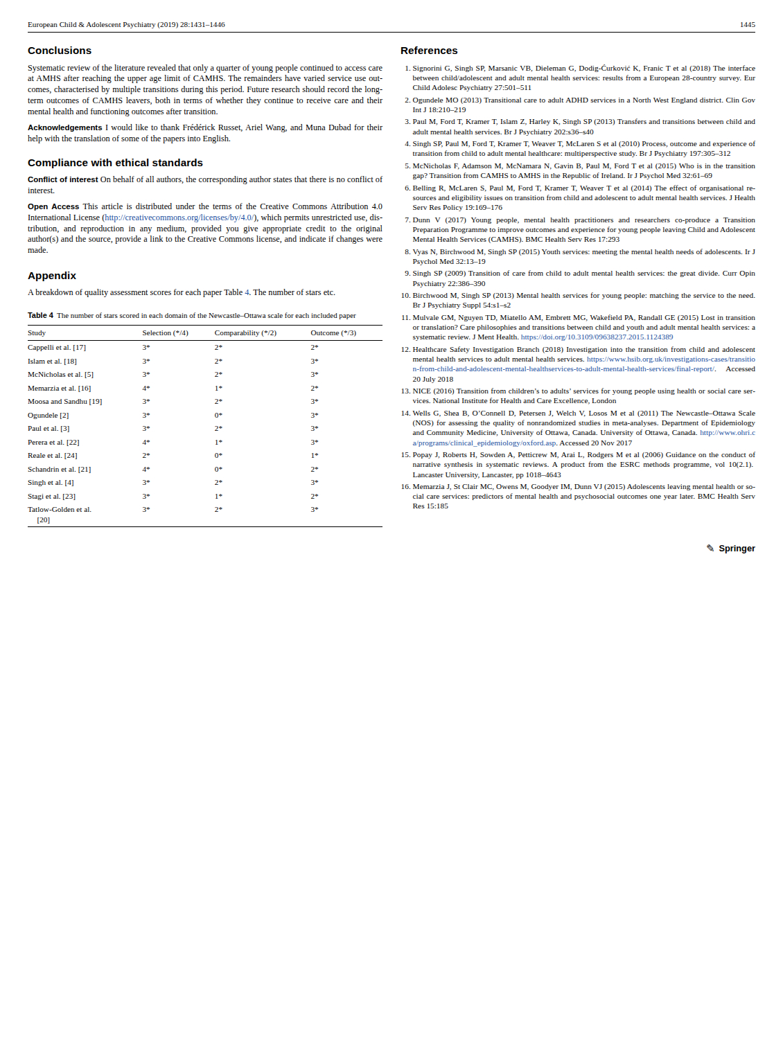European Child & Adolescent Psychiatry (2019) 28:1431–1446
1445
Conclusions
Systematic review of the literature revealed that only a quarter of young people continued to access care at AMHS after reaching the upper age limit of CAMHS. The remainders have varied service use outcomes, characterised by multiple transitions during this period. Future research should record the long-term outcomes of CAMHS leavers, both in terms of whether they continue to receive care and their mental health and functioning outcomes after transition.
Acknowledgements I would like to thank Frédérick Russet, Ariel Wang, and Muna Dubad for their help with the translation of some of the papers into English.
Compliance with ethical standards
Conflict of interest On behalf of all authors, the corresponding author states that there is no conflict of interest.
Open Access This article is distributed under the terms of the Creative Commons Attribution 4.0 International License (http://creativecommons.org/licenses/by/4.0/), which permits unrestricted use, distribution, and reproduction in any medium, provided you give appropriate credit to the original author(s) and the source, provide a link to the Creative Commons license, and indicate if changes were made.
Appendix
A breakdown of quality assessment scores for each paper Table 4. The number of stars etc.
Table 4 The number of stars scored in each domain of the Newcastle–Ottawa scale for each included paper
| Study | Selection (*/4) | Comparability (*/2) | Outcome (*/3) |
| --- | --- | --- | --- |
| Cappelli et al. [17] | 3* | 2* | 2* |
| Islam et al. [18] | 3* | 2* | 3* |
| McNicholas et al. [5] | 3* | 2* | 3* |
| Memarzia et al. [16] | 4* | 1* | 2* |
| Moosa and Sandhu [19] | 3* | 2* | 3* |
| Ogundele [2] | 3* | 0* | 3* |
| Paul et al. [3] | 3* | 2* | 3* |
| Perera et al. [22] | 4* | 1* | 3* |
| Reale et al. [24] | 2* | 0* | 1* |
| Schandrin et al. [21] | 4* | 0* | 2* |
| Singh et al. [4] | 3* | 2* | 3* |
| Stagi et al. [23] | 3* | 1* | 2* |
| Tatlow-Golden et al. [20] | 3* | 2* | 3* |
References
Signorini G, Singh SP, Marsanic VB, Dieleman G, Dodig-Ćurković K, Franic T et al (2018) The interface between child/adolescent and adult mental health services: results from a European 28-country survey. Eur Child Adolesc Psychiatry 27:501–511
Ogundele MO (2013) Transitional care to adult ADHD services in a North West England district. Clin Gov Int J 18:210–219
Paul M, Ford T, Kramer T, Islam Z, Harley K, Singh SP (2013) Transfers and transitions between child and adult mental health services. Br J Psychiatry 202:s36–s40
Singh SP, Paul M, Ford T, Kramer T, Weaver T, McLaren S et al (2010) Process, outcome and experience of transition from child to adult mental healthcare: multiperspective study. Br J Psychiatry 197:305–312
McNicholas F, Adamson M, McNamara N, Gavin B, Paul M, Ford T et al (2015) Who is in the transition gap? Transition from CAMHS to AMHS in the Republic of Ireland. Ir J Psychol Med 32:61–69
Belling R, McLaren S, Paul M, Ford T, Kramer T, Weaver T et al (2014) The effect of organisational resources and eligibility issues on transition from child and adolescent to adult mental health services. J Health Serv Res Policy 19:169–176
Dunn V (2017) Young people, mental health practitioners and researchers co-produce a Transition Preparation Programme to improve outcomes and experience for young people leaving Child and Adolescent Mental Health Services (CAMHS). BMC Health Serv Res 17:293
Vyas N, Birchwood M, Singh SP (2015) Youth services: meeting the mental health needs of adolescents. Ir J Psychol Med 32:13–19
Singh SP (2009) Transition of care from child to adult mental health services: the great divide. Curr Opin Psychiatry 22:386–390
Birchwood M, Singh SP (2013) Mental health services for young people: matching the service to the need. Br J Psychiatry Suppl 54:s1–s2
Mulvale GM, Nguyen TD, Miatello AM, Embrett MG, Wakefield PA, Randall GE (2015) Lost in transition or translation? Care philosophies and transitions between child and youth and adult mental health services: a systematic review. J Ment Health. https://doi.org/10.3109/09638237.2015.1124389
Healthcare Safety Investigation Branch (2018) Investigation into the transition from child and adolescent mental health services to adult mental health services. https://www.hsib.org.uk/investigations-cases/transition-from-child-and-adolescent-mental-healthservices-to-adult-mental-health-services/final-report/. Accessed 20 July 2018
NICE (2016) Transition from children’s to adults’ services for young people using health or social care services. National Institute for Health and Care Excellence, London
Wells G, Shea B, O’Connell D, Petersen J, Welch V, Losos M et al (2011) The Newcastle–Ottawa Scale (NOS) for assessing the quality of nonrandomized studies in meta-analyses. Department of Epidemiology and Community Medicine, University of Ottawa, Canada. University of Ottawa, Canada. http://www.ohri.ca/programs/clinical_epidemiology/oxford.asp. Accessed 20 Nov 2017
Popay J, Roberts H, Sowden A, Petticrew M, Arai L, Rodgers M et al (2006) Guidance on the conduct of narrative synthesis in systematic reviews. A product from the ESRC methods programme, vol 10(2.1). Lancaster University, Lancaster, pp 1018–4643
Memarzia J, St Clair MC, Owens M, Goodyer IM, Dunn VJ (2015) Adolescents leaving mental health or social care services: predictors of mental health and psychosocial outcomes one year later. BMC Health Serv Res 15:185
✎Springer